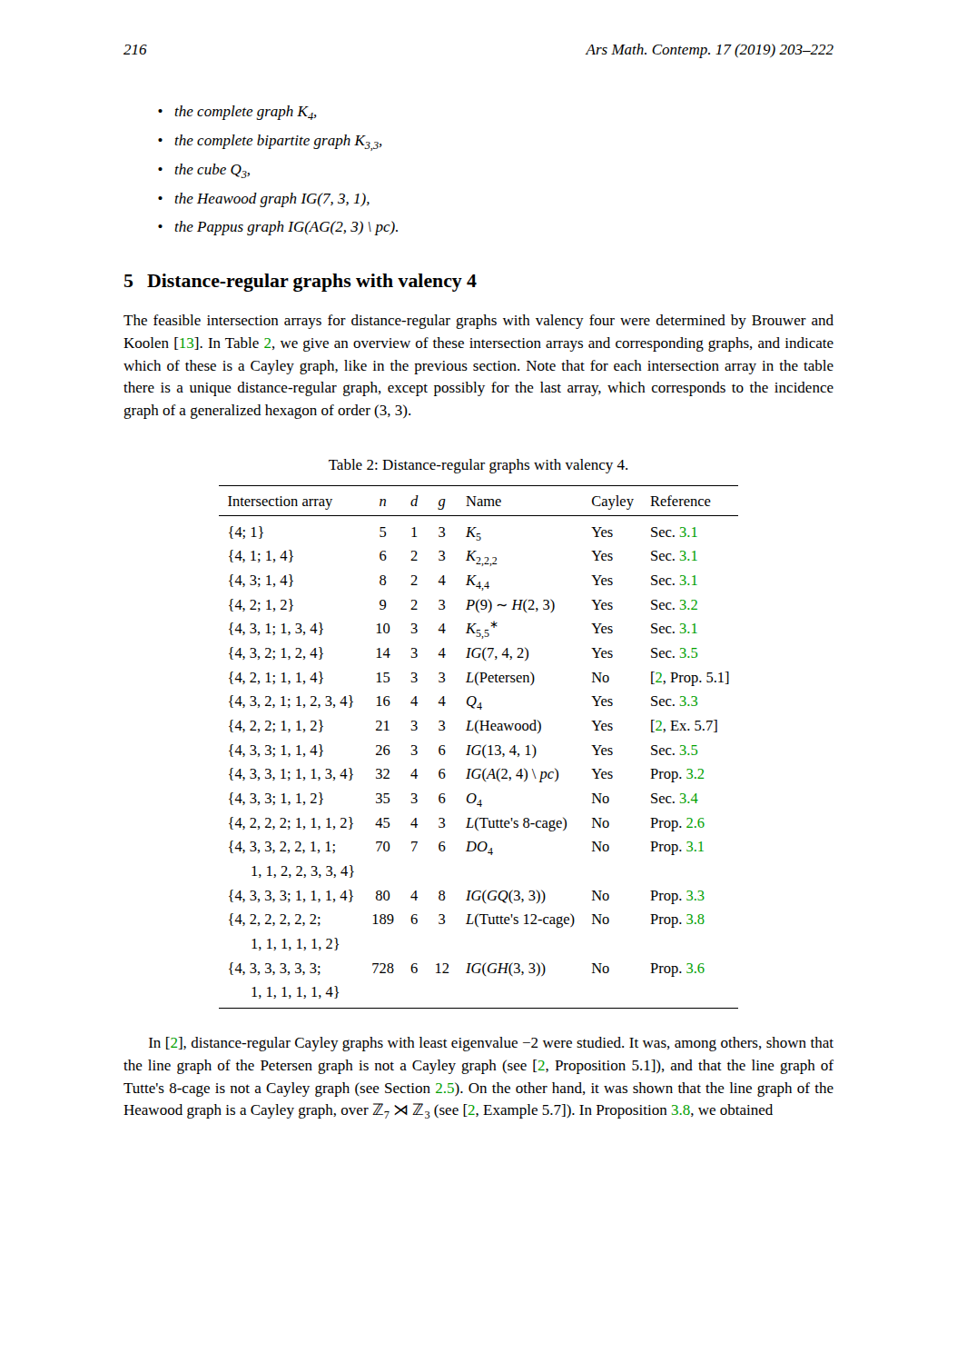216 Ars Math. Contemp. 17 (2019) 203–222
the complete graph K4,
the complete bipartite graph K3,3,
the cube Q3,
the Heawood graph IG(7, 3, 1),
the Pappus graph IG(AG(2, 3) \ pc).
5 Distance-regular graphs with valency 4
The feasible intersection arrays for distance-regular graphs with valency four were determined by Brouwer and Koolen [13]. In Table 2, we give an overview of these intersection arrays and corresponding graphs, and indicate which of these is a Cayley graph, like in the previous section. Note that for each intersection array in the table there is a unique distance-regular graph, except possibly for the last array, which corresponds to the incidence graph of a generalized hexagon of order (3, 3).
Table 2: Distance-regular graphs with valency 4.
| Intersection array | n | d | g | Name | Cayley | Reference |
| --- | --- | --- | --- | --- | --- | --- |
| {4; 1} | 5 | 1 | 3 | K 5 | Yes | Sec. 3.1 |
| {4, 1; 1, 4} | 6 | 2 | 3 | K 2,2,2 | Yes | Sec. 3.1 |
| {4, 3; 1, 4} | 8 | 2 | 4 | K 4,4 | Yes | Sec. 3.1 |
| {4, 2; 1, 2} | 9 | 2 | 3 | P (9) ∼ H (2, 3) | Yes | Sec. 3.2 |
| {4, 3, 1; 1, 3, 4} | 10 | 3 | 4 | K 5,5 ∗ | Yes | Sec. 3.1 |
| {4, 3, 2; 1, 2, 4} | 14 | 3 | 4 | IG (7, 4, 2) | Yes | Sec. 3.5 |
| {4, 2, 1; 1, 1, 4} | 15 | 3 | 3 | L (Petersen) | No | [ 2 , Prop. 5.1] |
| {4, 3, 2, 1; 1, 2, 3, 4} | 16 | 4 | 4 | Q 4 | Yes | Sec. 3.3 |
| {4, 2, 2; 1, 1, 2} | 21 | 3 | 3 | L (Heawood) | Yes | [ 2 , Ex. 5.7] |
| {4, 3, 3; 1, 1, 4} | 26 | 3 | 6 | IG (13, 4, 1) | Yes | Sec. 3.5 |
| {4, 3, 3, 1; 1, 1, 3, 4} | 32 | 4 | 6 | IG ( A (2, 4) \ pc ) | Yes | Prop. 3.2 |
| {4, 3, 3; 1, 1, 2} | 35 | 3 | 6 | O 4 | No | Sec. 3.4 |
| {4, 2, 2, 2; 1, 1, 1, 2} | 45 | 4 | 3 | L (Tutte's 8-cage) | No | Prop. 2.6 |
| {4, 3, 3, 2, 2, 1, 1; | 70 | 7 | 6 | DO 4 | No | Prop. 3.1 |
| 1, 1, 2, 2, 3, 3, 4} | | | | | | |
| {4, 3, 3, 3; 1, 1, 1, 4} | 80 | 4 | 8 | IG ( GQ (3, 3)) | No | Prop. 3.3 |
| {4, 2, 2, 2, 2, 2; | 189 | 6 | 3 | L (Tutte's 12-cage) | No | Prop. 3.8 |
| 1, 1, 1, 1, 1, 2} | | | | | | |
| {4, 3, 3, 3, 3, 3; | 728 | 6 | 12 | IG ( GH (3, 3)) | No | Prop. 3.6 |
| 1, 1, 1, 1, 1, 4} | | | | | | |
In [2], distance-regular Cayley graphs with least eigenvalue −2 were studied. It was, among others, shown that the line graph of the Petersen graph is not a Cayley graph (see [2, Proposition 5.1]), and that the line graph of Tutte's 8-cage is not a Cayley graph (see Section 2.5). On the other hand, it was shown that the line graph of the Heawood graph is a Cayley graph, over ℤ7 ⋊ ℤ3 (see [2, Example 5.7]). In Proposition 3.8, we obtained